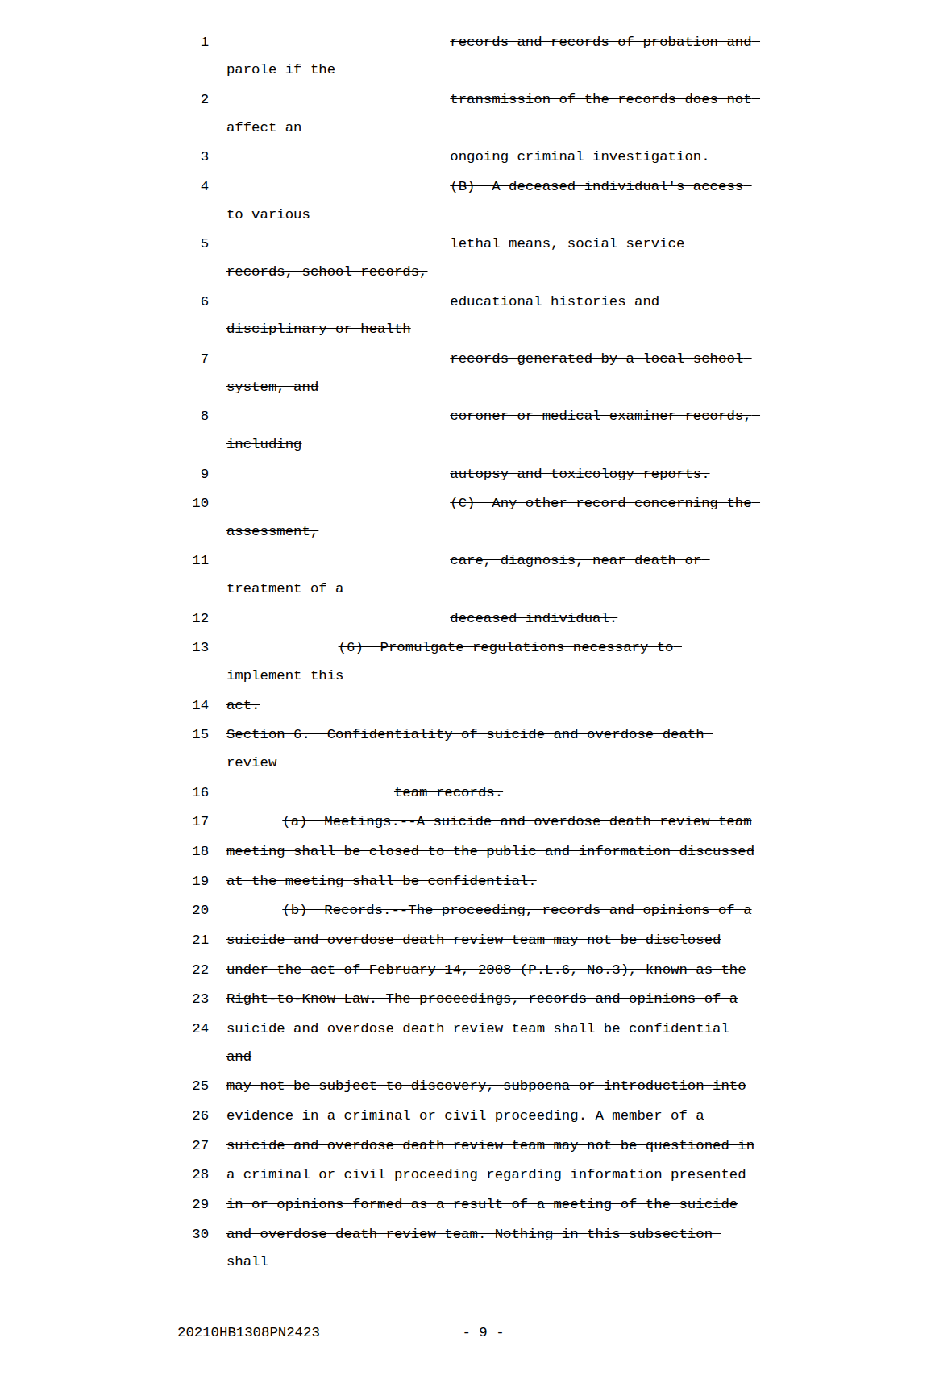| 1 | records and records of probation and parole if the |
| 2 | transmission of the records does not affect an |
| 3 | ongoing criminal investigation. |
| 4 | (B) A deceased individual's access to various |
| 5 | lethal means, social service records, school records, |
| 6 | educational histories and disciplinary or health |
| 7 | records generated by a local school system, and |
| 8 | coroner or medical examiner records, including |
| 9 | autopsy and toxicology reports. |
| 10 | (C) Any other record concerning the assessment, |
| 11 | care, diagnosis, near death or treatment of a |
| 12 | deceased individual. |
| 13 | (6) Promulgate regulations necessary to implement this |
| 14 | act. |
| 15 | Section 6. Confidentiality of suicide and overdose death review |
| 16 | team records. |
| 17 | (a) Meetings.--A suicide and overdose death review team |
| 18 | meeting shall be closed to the public and information discussed |
| 19 | at the meeting shall be confidential. |
| 20 | (b) Records.--The proceeding, records and opinions of a |
| 21 | suicide and overdose death review team may not be disclosed |
| 22 | under the act of February 14, 2008 (P.L.6, No.3), known as the |
| 23 | Right-to-Know Law. The proceedings, records and opinions of a |
| 24 | suicide and overdose death review team shall be confidential and |
| 25 | may not be subject to discovery, subpoena or introduction into |
| 26 | evidence in a criminal or civil proceeding. A member of a |
| 27 | suicide and overdose death review team may not be questioned in |
| 28 | a criminal or civil proceeding regarding information presented |
| 29 | in or opinions formed as a result of a meeting of the suicide |
| 30 | and overdose death review team. Nothing in this subsection shall |
20210HB1308PN2423 - 9 -